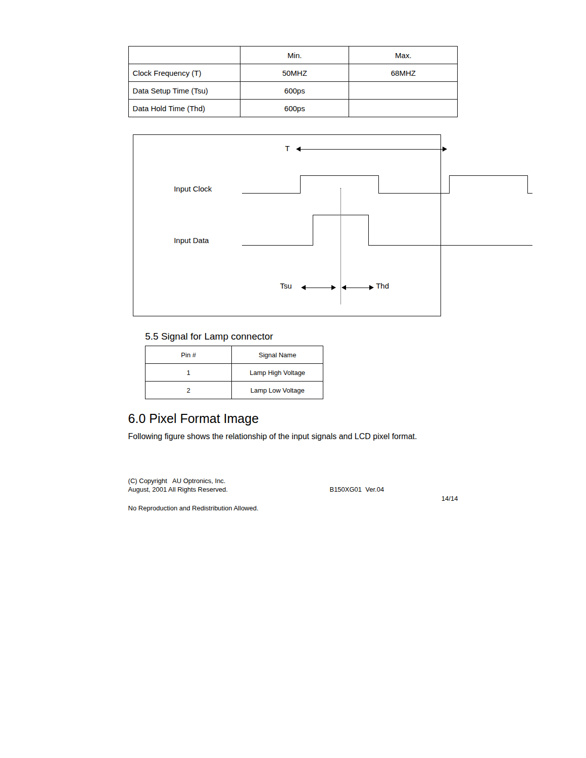| | Min. | Max. |
| --- | --- | --- |
| Clock Frequency (T) | 50MHZ | 68MHZ |
| Data Setup Time (Tsu) | 600ps | |
| Data Hold Time (Thd) | 600ps | |
T
Input Clock
Input Data
Tsu Thd
5.5 Signal for Lamp connector
| Pin # | Signal Name |
| 1 | Lamp High Voltage |
| 2 | Lamp Low Voltage |
6.0 Pixel Format Image
Following figure shows the relationship of the input signals and LCD pixel format.
(C) Copyright AU Optronics, Inc.
August, 2001 All Rights Reserved.B150XG01 Ver.04 14/14
No Reproduction and Redistribution Allowed.